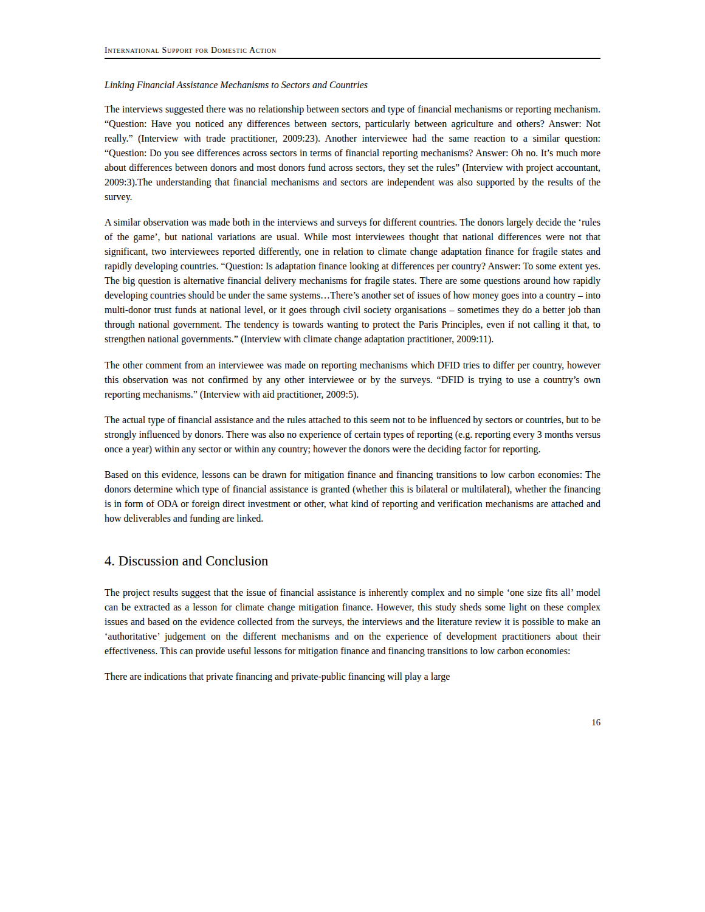International Support for Domestic Action
Linking Financial Assistance Mechanisms to Sectors and Countries
The interviews suggested there was no relationship between sectors and type of financial mechanisms or reporting mechanism. “Question: Have you noticed any differences between sectors, particularly between agriculture and others? Answer: Not really.” (Interview with trade practitioner, 2009:23). Another interviewee had the same reaction to a similar question: “Question: Do you see differences across sectors in terms of financial reporting mechanisms? Answer: Oh no. It’s much more about differences between donors and most donors fund across sectors, they set the rules” (Interview with project accountant, 2009:3).The understanding that financial mechanisms and sectors are independent was also supported by the results of the survey.
A similar observation was made both in the interviews and surveys for different countries. The donors largely decide the ‘rules of the game’, but national variations are usual. While most interviewees thought that national differences were not that significant, two interviewees reported differently, one in relation to climate change adaptation finance for fragile states and rapidly developing countries. “Question: Is adaptation finance looking at differences per country? Answer: To some extent yes. The big question is alternative financial delivery mechanisms for fragile states. There are some questions around how rapidly developing countries should be under the same systems…There’s another set of issues of how money goes into a country – into multi-donor trust funds at national level, or it goes through civil society organisations – sometimes they do a better job than through national government. The tendency is towards wanting to protect the Paris Principles, even if not calling it that, to strengthen national governments.” (Interview with climate change adaptation practitioner, 2009:11).
The other comment from an interviewee was made on reporting mechanisms which DFID tries to differ per country, however this observation was not confirmed by any other interviewee or by the surveys. “DFID is trying to use a country’s own reporting mechanisms.” (Interview with aid practitioner, 2009:5).
The actual type of financial assistance and the rules attached to this seem not to be influenced by sectors or countries, but to be strongly influenced by donors. There was also no experience of certain types of reporting (e.g. reporting every 3 months versus once a year) within any sector or within any country; however the donors were the deciding factor for reporting.
Based on this evidence, lessons can be drawn for mitigation finance and financing transitions to low carbon economies: The donors determine which type of financial assistance is granted (whether this is bilateral or multilateral), whether the financing is in form of ODA or foreign direct investment or other, what kind of reporting and verification mechanisms are attached and how deliverables and funding are linked.
4. Discussion and Conclusion
The project results suggest that the issue of financial assistance is inherently complex and no simple ‘one size fits all’ model can be extracted as a lesson for climate change mitigation finance. However, this study sheds some light on these complex issues and based on the evidence collected from the surveys, the interviews and the literature review it is possible to make an ‘authoritative’ judgement on the different mechanisms and on the experience of development practitioners about their effectiveness. This can provide useful lessons for mitigation finance and financing transitions to low carbon economies:
There are indications that private financing and private-public financing will play a large
16